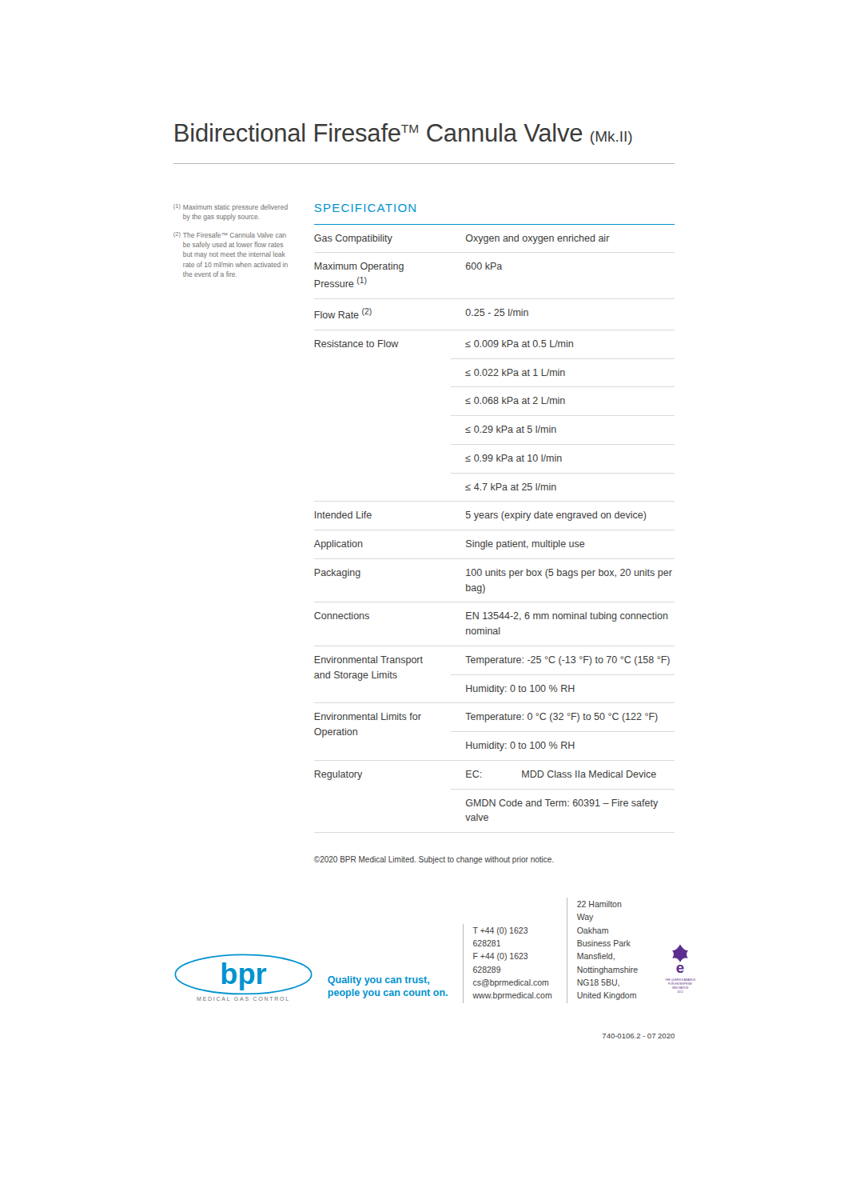Bidirectional FiresafeTM Cannula Valve (Mk.II)
(1)Maximum static pressure delivered by the gas supply source.
(2)The Firesafe™ Cannula Valve can be safely used at lower flow rates but may not meet the internal leak rate of 10 ml/min when activated in the event of a fire.
SPECIFICATION
| Gas Compatibility | Oxygen and oxygen enriched air |
| Maximum Operating Pressure (1) | 600 kPa |
| Flow Rate (2) | 0.25 - 25 l/min |
| Resistance to Flow | ≤ 0.009 kPa at 0.5 L/min |
| ≤ 0.022 kPa at 1 L/min |
| ≤ 0.068 kPa at 2 L/min |
| ≤ 0.29 kPa at 5 l/min |
| ≤ 0.99 kPa at 10 l/min |
| ≤ 4.7 kPa at 25 l/min |
| Intended Life | 5 years (expiry date engraved on device) |
| Application | Single patient, multiple use |
| Packaging | 100 units per box (5 bags per box, 20 units per bag) |
| Connections | EN 13544-2, 6 mm nominal tubing connection nominal |
| Environmental Transport and Storage Limits | Temperature: -25 °C (-13 °F) to 70 °C (158 °F) |
| Humidity: 0 to 100 % RH |
| Environmental Limits for Operation | Temperature: 0 °C (32 °F) to 50 °C (122 °F) |
| Humidity: 0 to 100 % RH |
| Regulatory | EC: MDD Class IIa Medical Device |
| GMDN Code and Term: 60391 – Fire safety valve |
©2020 BPR Medical Limited. Subject to change without prior notice.
bpr MEDICAL GAS CONTROL
Quality you can trust,
people you can count on.
T +44 (0) 1623 628281
F +44 (0) 1623 628289
cs@bprmedical.com
www.bprmedical.com
22 Hamilton Way
Oakham Business Park
Mansfield, Nottinghamshire
NG18 5BU, United Kingdom
e THE QUEEN'S AWARDS FOR ENTERPRISE INNOVATION 2012
740-0106.2 - 07 2020